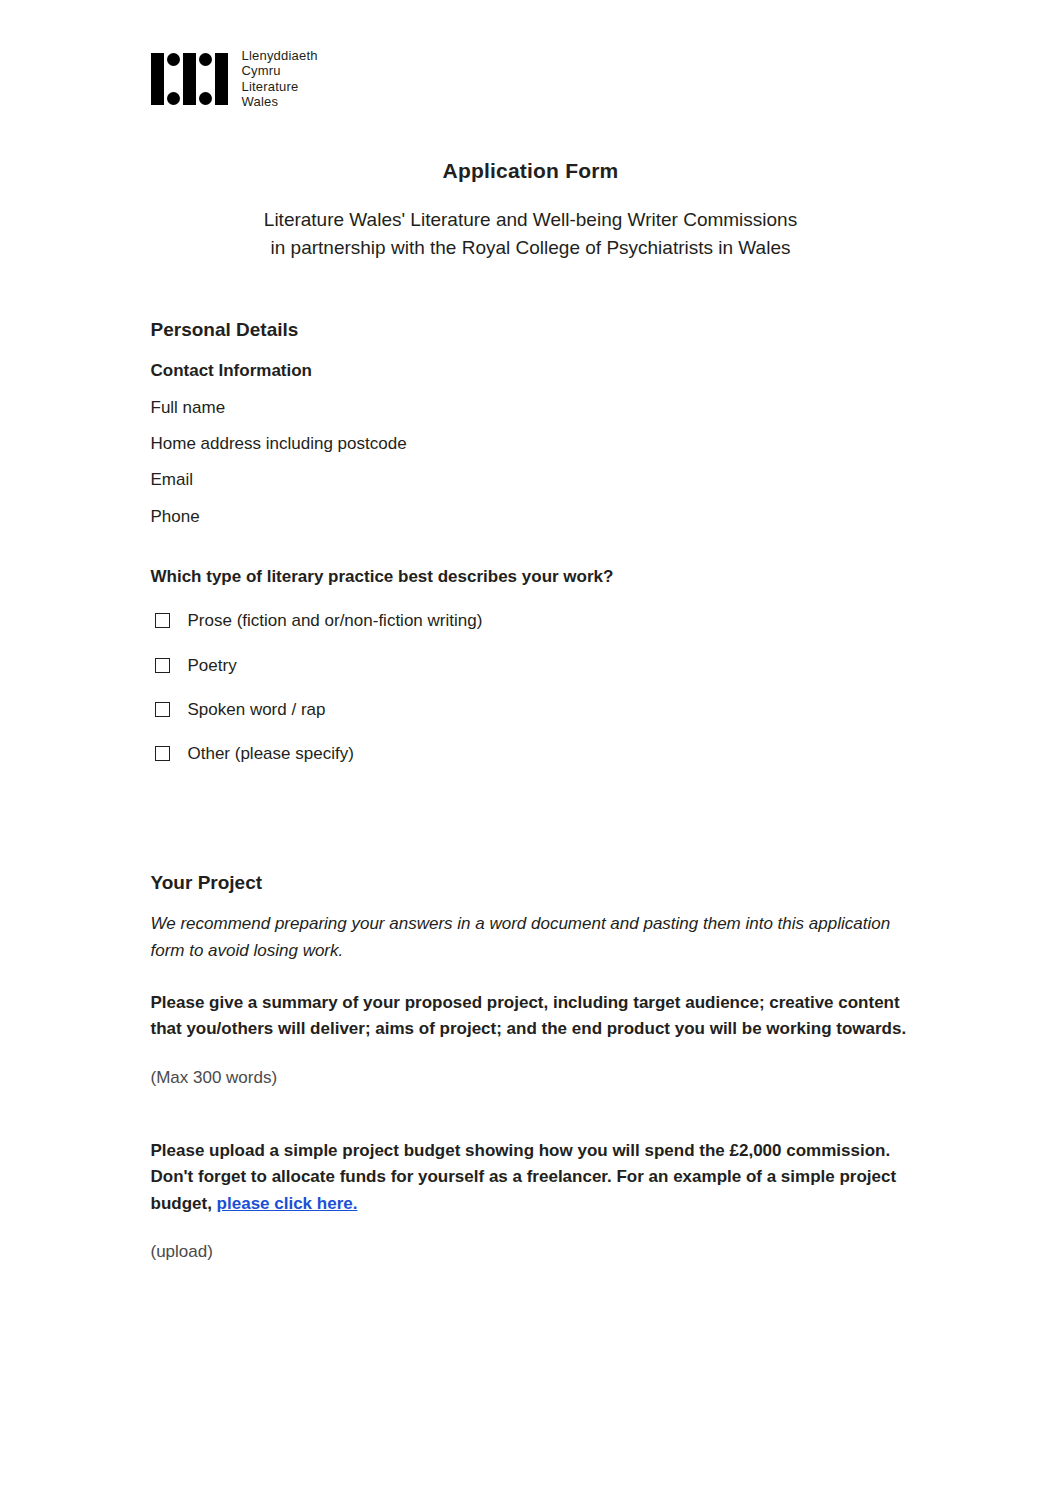Llenyddiaeth
Cymru
Literature
Wales
Application Form
Literature Wales' Literature and Well-being Writer Commissions
in partnership with the Royal College of Psychiatrists in Wales
Personal Details
Contact Information
Full name
Home address including postcode
Email
Phone
Which type of literary practice best describes your work?
Prose (fiction and or/non-fiction writing)
Poetry
Spoken word / rap
Other (please specify)
Your Project
We recommend preparing your answers in a word document and pasting them into this application form to avoid losing work.
Please give a summary of your proposed project, including target audience; creative content that you/others will deliver; aims of project; and the end product you will be working towards.
(Max 300 words)
Please upload a simple project budget showing how you will spend the £2,000 commission. Don't forget to allocate funds for yourself as a freelancer. For an example of a simple project budget, please click here.
(upload)